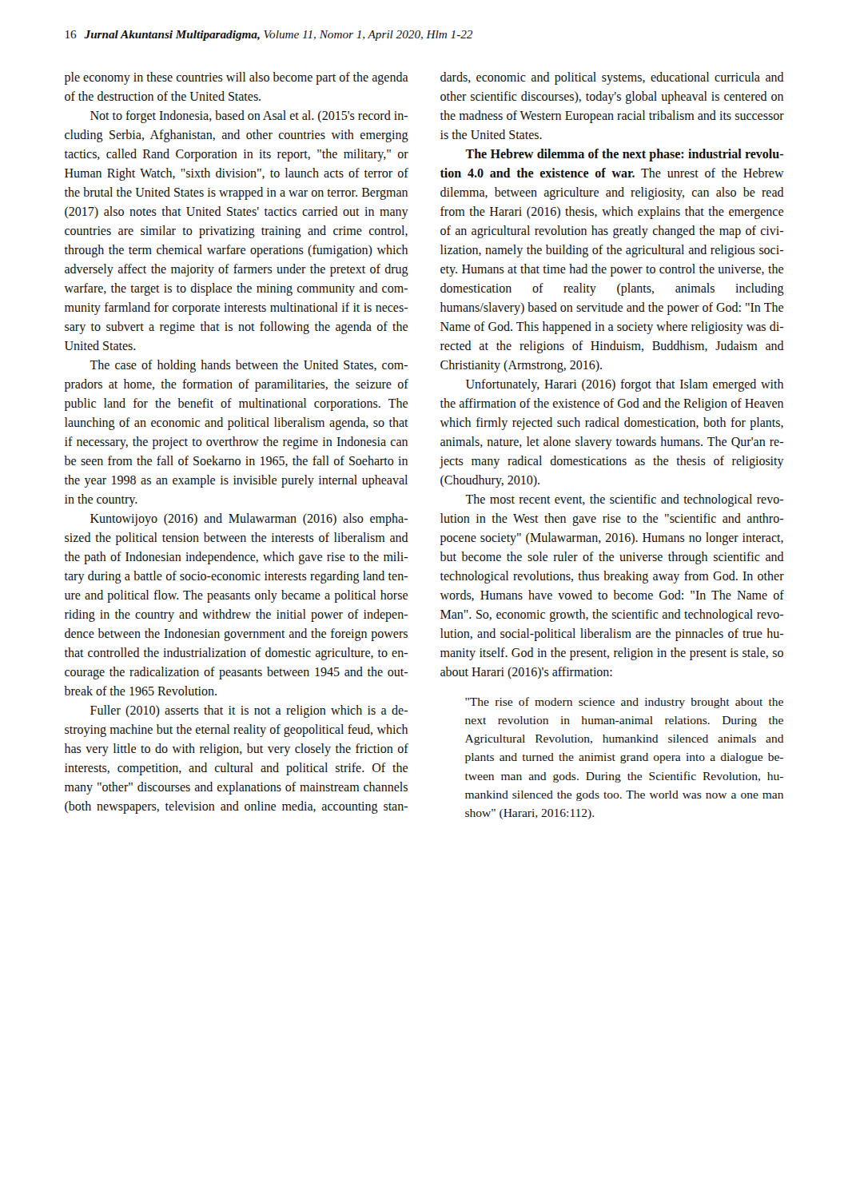16 Jurnal Akuntansi Multiparadigma, Volume 11, Nomor 1, April 2020, Hlm 1-22
ple economy in these countries will also become part of the agenda of the destruction of the United States.
Not to forget Indonesia, based on Asal et al. (2015's record including Serbia, Afghanistan, and other countries with emerging tactics, called Rand Corporation in its report, "the military," or Human Right Watch, "sixth division", to launch acts of terror of the brutal the United States is wrapped in a war on terror. Bergman (2017) also notes that United States' tactics carried out in many countries are similar to privatizing training and crime control, through the term chemical warfare operations (fumigation) which adversely affect the majority of farmers under the pretext of drug warfare, the target is to displace the mining community and community farmland for corporate interests multinational if it is necessary to subvert a regime that is not following the agenda of the United States.
The case of holding hands between the United States, compradors at home, the formation of paramilitaries, the seizure of public land for the benefit of multinational corporations. The launching of an economic and political liberalism agenda, so that if necessary, the project to overthrow the regime in Indonesia can be seen from the fall of Soekarno in 1965, the fall of Soeharto in the year 1998 as an example is invisible purely internal upheaval in the country.
Kuntowijoyo (2016) and Mulawarman (2016) also emphasized the political tension between the interests of liberalism and the path of Indonesian independence, which gave rise to the military during a battle of socio-economic interests regarding land tenure and political flow. The peasants only became a political horse riding in the country and withdrew the initial power of independence between the Indonesian government and the foreign powers that controlled the industrialization of domestic agriculture, to encourage the radicalization of peasants between 1945 and the outbreak of the 1965 Revolution.
Fuller (2010) asserts that it is not a religion which is a destroying machine but the eternal reality of geopolitical feud, which has very little to do with religion, but very closely the friction of interests, competition, and cultural and political strife. Of the many "other" discourses and explanations of mainstream channels (both newspapers, television and online media, accounting standards, economic and political systems, educational curricula and other scientific discourses), today's global upheaval is centered on the madness of Western European racial tribalism and its successor is the United States.
The Hebrew dilemma of the next phase: industrial revolution 4.0 and the existence of war. The unrest of the Hebrew dilemma, between agriculture and religiosity, can also be read from the Harari (2016) thesis, which explains that the emergence of an agricultural revolution has greatly changed the map of civilization, namely the building of the agricultural and religious society. Humans at that time had the power to control the universe, the domestication of reality (plants, animals including humans/slavery) based on servitude and the power of God: "In The Name of God. This happened in a society where religiosity was directed at the religions of Hinduism, Buddhism, Judaism and Christianity (Armstrong, 2016).
Unfortunately, Harari (2016) forgot that Islam emerged with the affirmation of the existence of God and the Religion of Heaven which firmly rejected such radical domestication, both for plants, animals, nature, let alone slavery towards humans. The Qur'an rejects many radical domestications as the thesis of religiosity (Choudhury, 2010).
The most recent event, the scientific and technological revolution in the West then gave rise to the "scientific and anthropocene society" (Mulawarman, 2016). Humans no longer interact, but become the sole ruler of the universe through scientific and technological revolutions, thus breaking away from God. In other words, Humans have vowed to become God: "In The Name of Man". So, economic growth, the scientific and technological revolution, and social-political liberalism are the pinnacles of true humanity itself. God in the present, religion in the present is stale, so about Harari (2016)'s affirmation:
"The rise of modern science and industry brought about the next revolution in human-animal relations. During the Agricultural Revolution, humankind silenced animals and plants and turned the animist grand opera into a dialogue between man and gods. During the Scientific Revolution, humankind silenced the gods too. The world was now a one man show" (Harari, 2016:112).